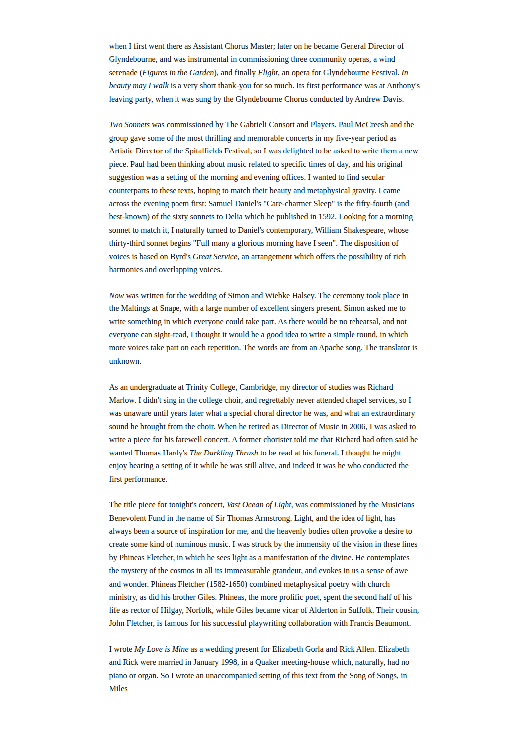when I first went there as Assistant Chorus Master; later on he became General Director of Glyndebourne, and was instrumental in commissioning three community operas, a wind serenade (Figures in the Garden), and finally Flight, an opera for Glyndebourne Festival. In beauty may I walk is a very short thank-you for so much. Its first performance was at Anthony's leaving party, when it was sung by the Glyndebourne Chorus conducted by Andrew Davis.
Two Sonnets was commissioned by The Gabrieli Consort and Players. Paul McCreesh and the group gave some of the most thrilling and memorable concerts in my five-year period as Artistic Director of the Spitalfields Festival, so I was delighted to be asked to write them a new piece. Paul had been thinking about music related to specific times of day, and his original suggestion was a setting of the morning and evening offices. I wanted to find secular counterparts to these texts, hoping to match their beauty and metaphysical gravity. I came across the evening poem first: Samuel Daniel's "Care-charmer Sleep" is the fifty-fourth (and best-known) of the sixty sonnets to Delia which he published in 1592. Looking for a morning sonnet to match it, I naturally turned to Daniel's contemporary, William Shakespeare, whose thirty-third sonnet begins "Full many a glorious morning have I seen". The disposition of voices is based on Byrd's Great Service, an arrangement which offers the possibility of rich harmonies and overlapping voices.
Now was written for the wedding of Simon and Wiebke Halsey. The ceremony took place in the Maltings at Snape, with a large number of excellent singers present. Simon asked me to write something in which everyone could take part. As there would be no rehearsal, and not everyone can sight-read, I thought it would be a good idea to write a simple round, in which more voices take part on each repetition. The words are from an Apache song. The translator is unknown.
As an undergraduate at Trinity College, Cambridge, my director of studies was Richard Marlow. I didn't sing in the college choir, and regrettably never attended chapel services, so I was unaware until years later what a special choral director he was, and what an extraordinary sound he brought from the choir. When he retired as Director of Music in 2006, I was asked to write a piece for his farewell concert. A former chorister told me that Richard had often said he wanted Thomas Hardy's The Darkling Thrush to be read at his funeral. I thought he might enjoy hearing a setting of it while he was still alive, and indeed it was he who conducted the first performance.
The title piece for tonight's concert, Vast Ocean of Light, was commissioned by the Musicians Benevolent Fund in the name of Sir Thomas Armstrong. Light, and the idea of light, has always been a source of inspiration for me, and the heavenly bodies often provoke a desire to create some kind of numinous music. I was struck by the immensity of the vision in these lines by Phineas Fletcher, in which he sees light as a manifestation of the divine. He contemplates the mystery of the cosmos in all its immeasurable grandeur, and evokes in us a sense of awe and wonder. Phineas Fletcher (1582-1650) combined metaphysical poetry with church ministry, as did his brother Giles. Phineas, the more prolific poet, spent the second half of his life as rector of Hilgay, Norfolk, while Giles became vicar of Alderton in Suffolk. Their cousin, John Fletcher, is famous for his successful playwriting collaboration with Francis Beaumont.
I wrote My Love is Mine as a wedding present for Elizabeth Gorla and Rick Allen. Elizabeth and Rick were married in January 1998, in a Quaker meeting-house which, naturally, had no piano or organ. So I wrote an unaccompanied setting of this text from the Song of Songs, in Miles